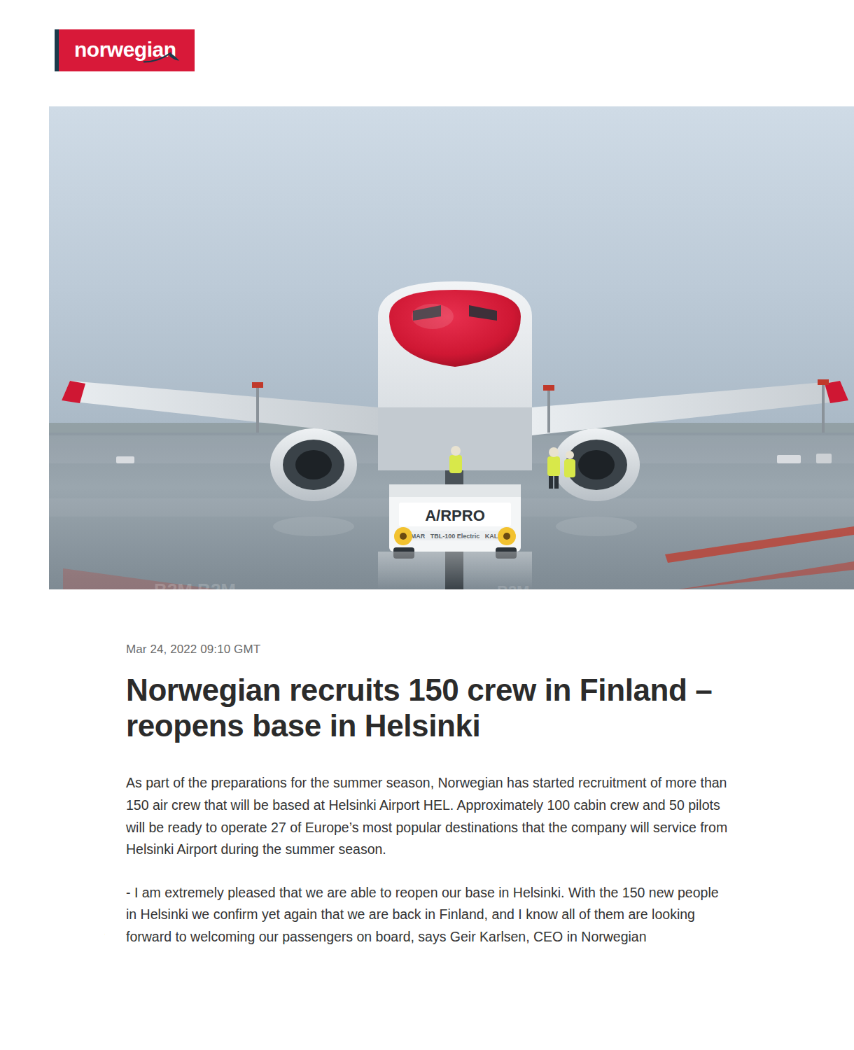norwegian
A/RPRO KALMAR TBL-100 Electric KALMAR B2M B2M B2M
Mar 24, 2022 09:10 GMT
Norwegian recruits 150 crew in Finland – reopens base in Helsinki
As part of the preparations for the summer season, Norwegian has started recruitment of more than 150 air crew that will be based at Helsinki Airport HEL. Approximately 100 cabin crew and 50 pilots will be ready to operate 27 of Europe’s most popular destinations that the company will service from Helsinki Airport during the summer season.
- I am extremely pleased that we are able to reopen our base in Helsinki. With the 150 new people in Helsinki we confirm yet again that we are back in Finland, and I know all of them are looking forward to welcoming our passengers on board, says Geir Karlsen, CEO in Norwegian